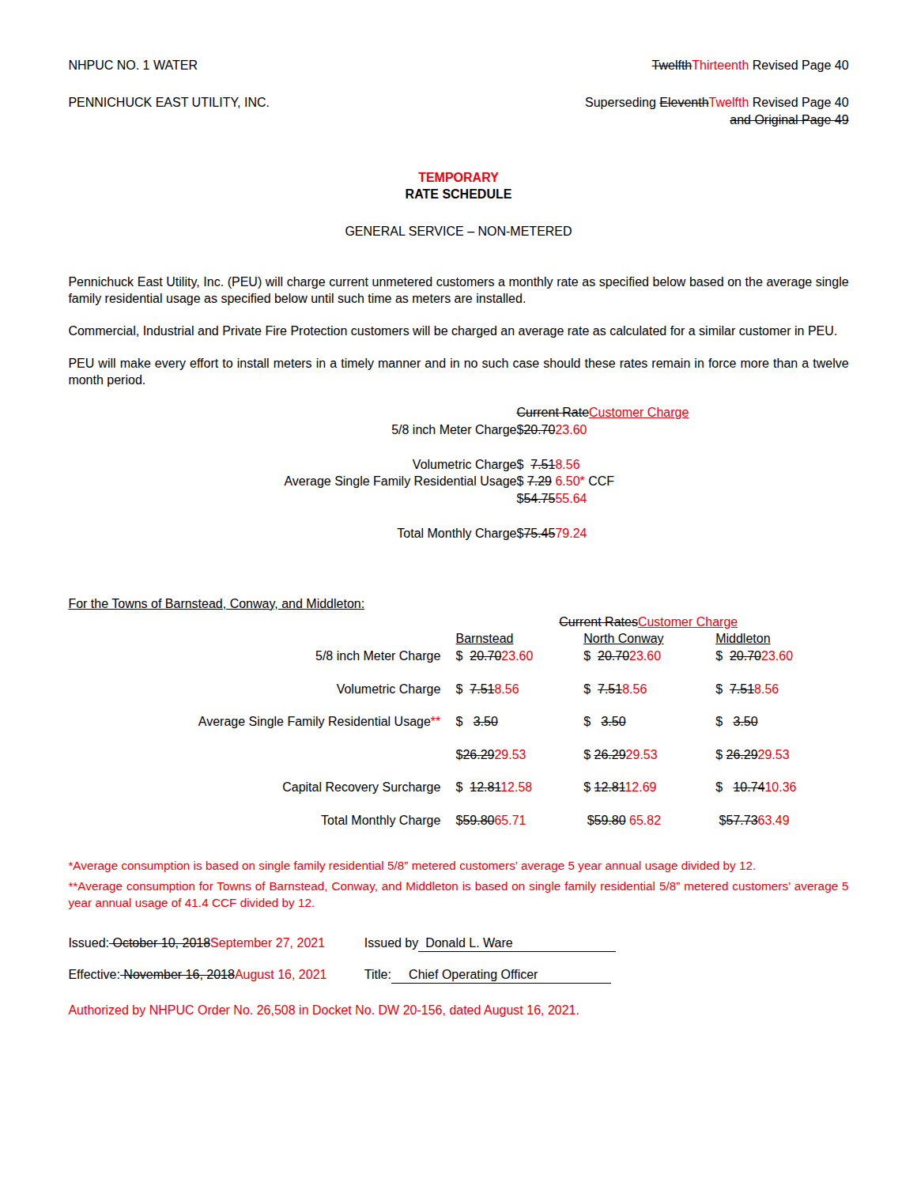NHPUC NO. 1 WATER
TwelfthThirteenth Revised Page 40
PENNICHUCK EAST UTILITY, INC.
Superseding EleventhTwelfth Revised Page 40 and Original Page 49
TEMPORARY
RATE SCHEDULE
GENERAL SERVICE – NON-METERED
Pennichuck East Utility, Inc. (PEU) will charge current unmetered customers a monthly rate as specified below based on the average single family residential usage as specified below until such time as meters are installed.
Commercial, Industrial and Private Fire Protection customers will be charged an average rate as calculated for a similar customer in PEU.
PEU will make every effort to install meters in a timely manner and in no such case should these rates remain in force more than a twelve month period.
| | Current Rate Customer Charge |
| 5/8 inch Meter Charge | $ 20.70 23.60 |
| Volumetric Charge | $ 7.51 8.56 |
| Average Single Family Residential Usage | $ 7.29 6.50* CCF |
| | $ 54.75 55.64 |
| Total Monthly Charge | $ 75.45 79.24 |
For the Towns of Barnstead, Conway, and Middleton:
| | Current Rates Customer Charge |
| | Barnstead | North Conway | Middleton |
| 5/8 inch Meter Charge | $ 20.70 23.60 | $ 20.70 23.60 | $ 20.70 23.60 |
| Volumetric Charge | $ 7.51 8.56 | $ 7.51 8.56 | $ 7.51 8.56 |
| Average Single Family Residential Usage ** | $ 3.50 | $ 3.50 | $ 3.50 |
| | $ 26.29 29.53 | $ 26.29 29.53 | $ 26.29 29.53 |
| Capital Recovery Surcharge | $ 12.81 12.58 | $ 12.81 12.69 | $ 10.74 10.36 |
| Total Monthly Charge | $ 59.80 65.71 | $ 59.80 65.82 | $ 57.73 63.49 |
*Average consumption is based on single family residential 5/8” metered customers’ average 5 year annual usage divided by 12.
**Average consumption for Towns of Barnstead, Conway, and Middleton is based on single family residential 5/8” metered customers’ average 5 year annual usage of 41.4 CCF divided by 12.
Issued: October 10, 2018September 27, 2021 Issued by Donald L. Ware
Effective: November 16, 2018August 16, 2021 Title: Chief Operating Officer
Authorized by NHPUC Order No. 26,508 in Docket No. DW 20-156, dated August 16, 2021.